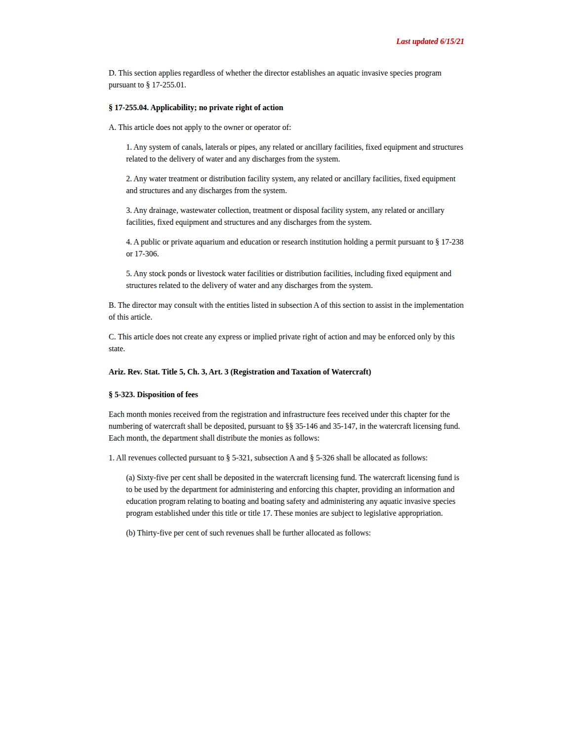Last updated 6/15/21
D. This section applies regardless of whether the director establishes an aquatic invasive species program pursuant to § 17-255.01.
§ 17-255.04. Applicability; no private right of action
A. This article does not apply to the owner or operator of:
1. Any system of canals, laterals or pipes, any related or ancillary facilities, fixed equipment and structures related to the delivery of water and any discharges from the system.
2. Any water treatment or distribution facility system, any related or ancillary facilities, fixed equipment and structures and any discharges from the system.
3. Any drainage, wastewater collection, treatment or disposal facility system, any related or ancillary facilities, fixed equipment and structures and any discharges from the system.
4. A public or private aquarium and education or research institution holding a permit pursuant to § 17-238 or 17-306.
5. Any stock ponds or livestock water facilities or distribution facilities, including fixed equipment and structures related to the delivery of water and any discharges from the system.
B. The director may consult with the entities listed in subsection A of this section to assist in the implementation of this article.
C. This article does not create any express or implied private right of action and may be enforced only by this state.
Ariz. Rev. Stat. Title 5, Ch. 3, Art. 3 (Registration and Taxation of Watercraft)
§ 5-323. Disposition of fees
Each month monies received from the registration and infrastructure fees received under this chapter for the numbering of watercraft shall be deposited, pursuant to §§ 35-146 and 35-147, in the watercraft licensing fund. Each month, the department shall distribute the monies as follows:
1. All revenues collected pursuant to § 5-321, subsection A and § 5-326 shall be allocated as follows:
(a) Sixty-five per cent shall be deposited in the watercraft licensing fund. The watercraft licensing fund is to be used by the department for administering and enforcing this chapter, providing an information and education program relating to boating and boating safety and administering any aquatic invasive species program established under this title or title 17. These monies are subject to legislative appropriation.
(b) Thirty-five per cent of such revenues shall be further allocated as follows: